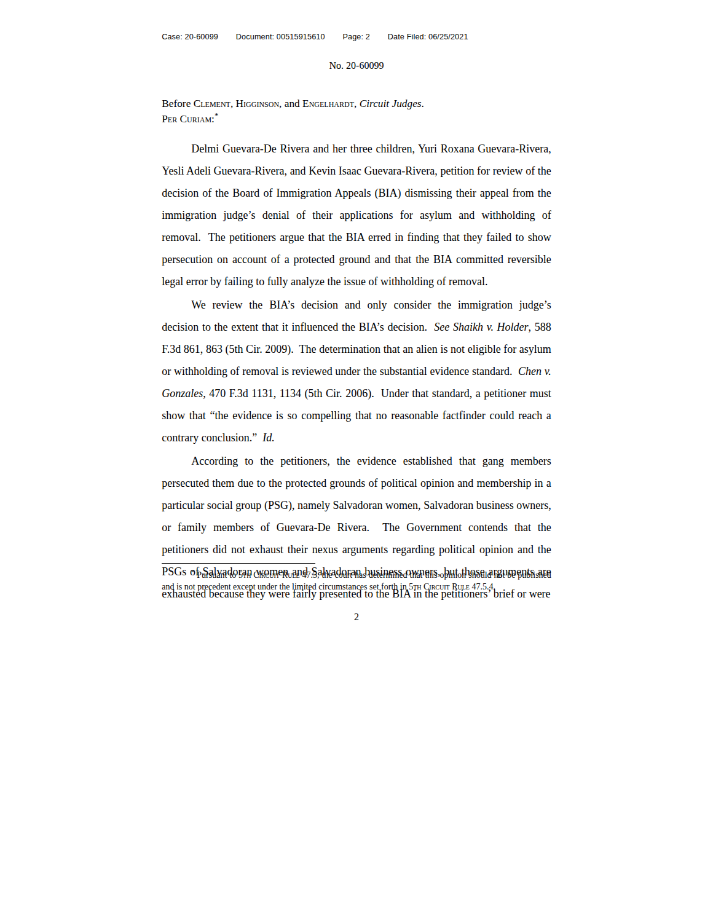Case: 20-60099 Document: 00515915610 Page: 2 Date Filed: 06/25/2021
No. 20-60099
Before Clement, Higginson, and Engelhardt, Circuit Judges.
Per Curiam:*
Delmi Guevara-De Rivera and her three children, Yuri Roxana Guevara-Rivera, Yesli Adeli Guevara-Rivera, and Kevin Isaac Guevara-Rivera, petition for review of the decision of the Board of Immigration Appeals (BIA) dismissing their appeal from the immigration judge’s denial of their applications for asylum and withholding of removal. The petitioners argue that the BIA erred in finding that they failed to show persecution on account of a protected ground and that the BIA committed reversible legal error by failing to fully analyze the issue of withholding of removal.
We review the BIA’s decision and only consider the immigration judge’s decision to the extent that it influenced the BIA’s decision. See Shaikh v. Holder, 588 F.3d 861, 863 (5th Cir. 2009). The determination that an alien is not eligible for asylum or withholding of removal is reviewed under the substantial evidence standard. Chen v. Gonzales, 470 F.3d 1131, 1134 (5th Cir. 2006). Under that standard, a petitioner must show that “the evidence is so compelling that no reasonable factfinder could reach a contrary conclusion.” Id.
According to the petitioners, the evidence established that gang members persecuted them due to the protected grounds of political opinion and membership in a particular social group (PSG), namely Salvadoran women, Salvadoran business owners, or family members of Guevara-De Rivera. The Government contends that the petitioners did not exhaust their nexus arguments regarding political opinion and the PSGs of Salvadoran women and Salvadoran business owners, but those arguments are exhausted because they were fairly presented to the BIA in the petitioners’ brief or were
* Pursuant to 5th Circuit Rule 47.5, the court has determined that this opinion should not be published and is not precedent except under the limited circumstances set forth in 5th Circuit Rule 47.5.4.
2